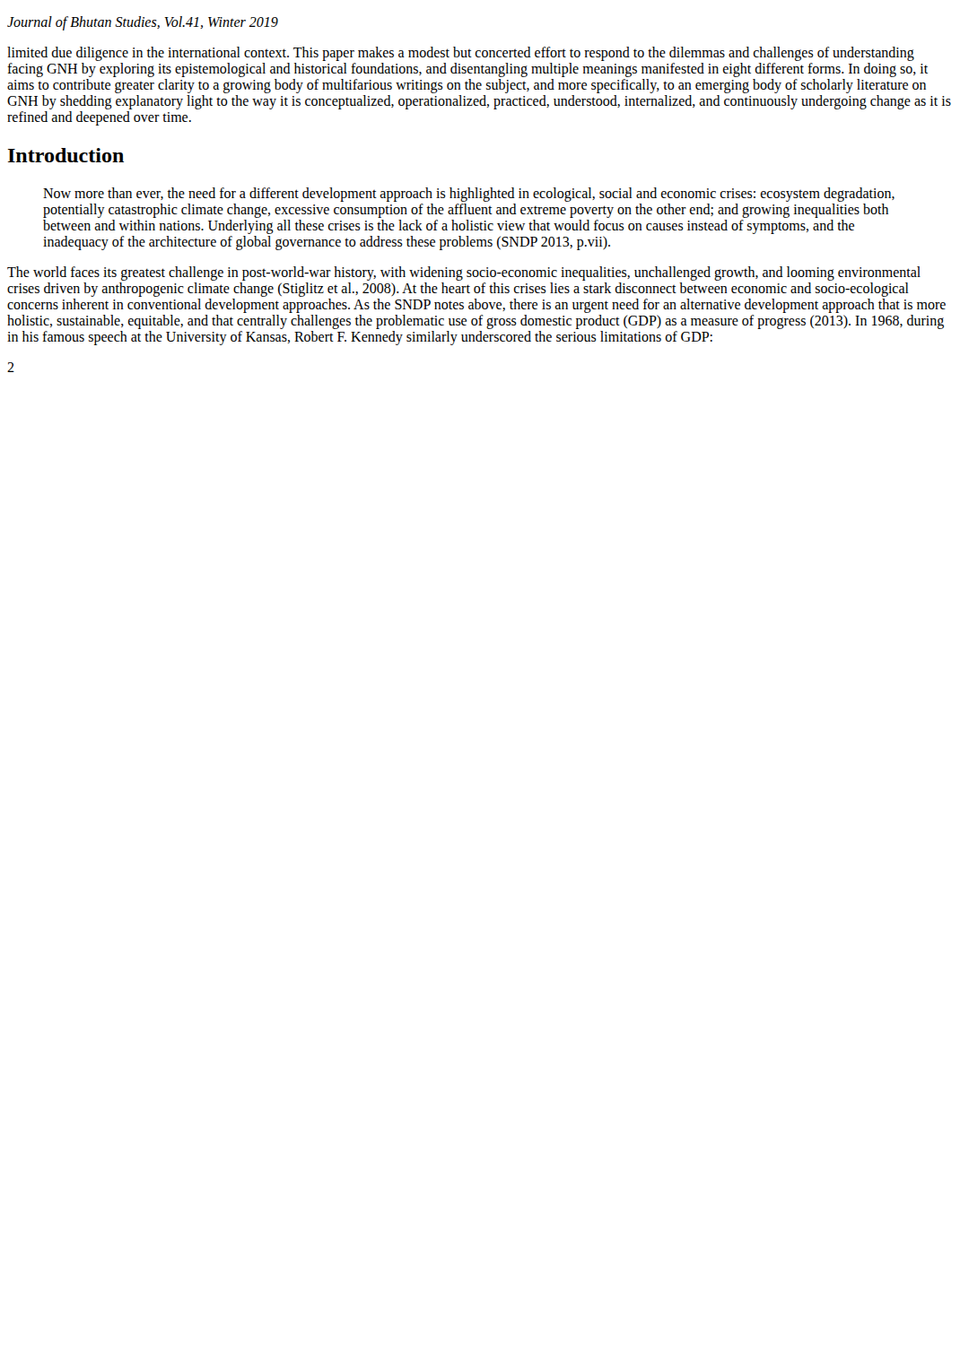Journal of Bhutan Studies, Vol.41, Winter 2019
limited due diligence in the international context. This paper makes a modest but concerted effort to respond to the dilemmas and challenges of understanding facing GNH by exploring its epistemological and historical foundations, and disentangling multiple meanings manifested in eight different forms. In doing so, it aims to contribute greater clarity to a growing body of multifarious writings on the subject, and more specifically, to an emerging body of scholarly literature on GNH by shedding explanatory light to the way it is conceptualized, operationalized, practiced, understood, internalized, and continuously undergoing change as it is refined and deepened over time.
Introduction
Now more than ever, the need for a different development approach is highlighted in ecological, social and economic crises: ecosystem degradation, potentially catastrophic climate change, excessive consumption of the affluent and extreme poverty on the other end; and growing inequalities both between and within nations. Underlying all these crises is the lack of a holistic view that would focus on causes instead of symptoms, and the inadequacy of the architecture of global governance to address these problems (SNDP 2013, p.vii).
The world faces its greatest challenge in post-world-war history, with widening socio-economic inequalities, unchallenged growth, and looming environmental crises driven by anthropogenic climate change (Stiglitz et al., 2008). At the heart of this crises lies a stark disconnect between economic and socio-ecological concerns inherent in conventional development approaches. As the SNDP notes above, there is an urgent need for an alternative development approach that is more holistic, sustainable, equitable, and that centrally challenges the problematic use of gross domestic product (GDP) as a measure of progress (2013). In 1968, during in his famous speech at the University of Kansas, Robert F. Kennedy similarly underscored the serious limitations of GDP:
2